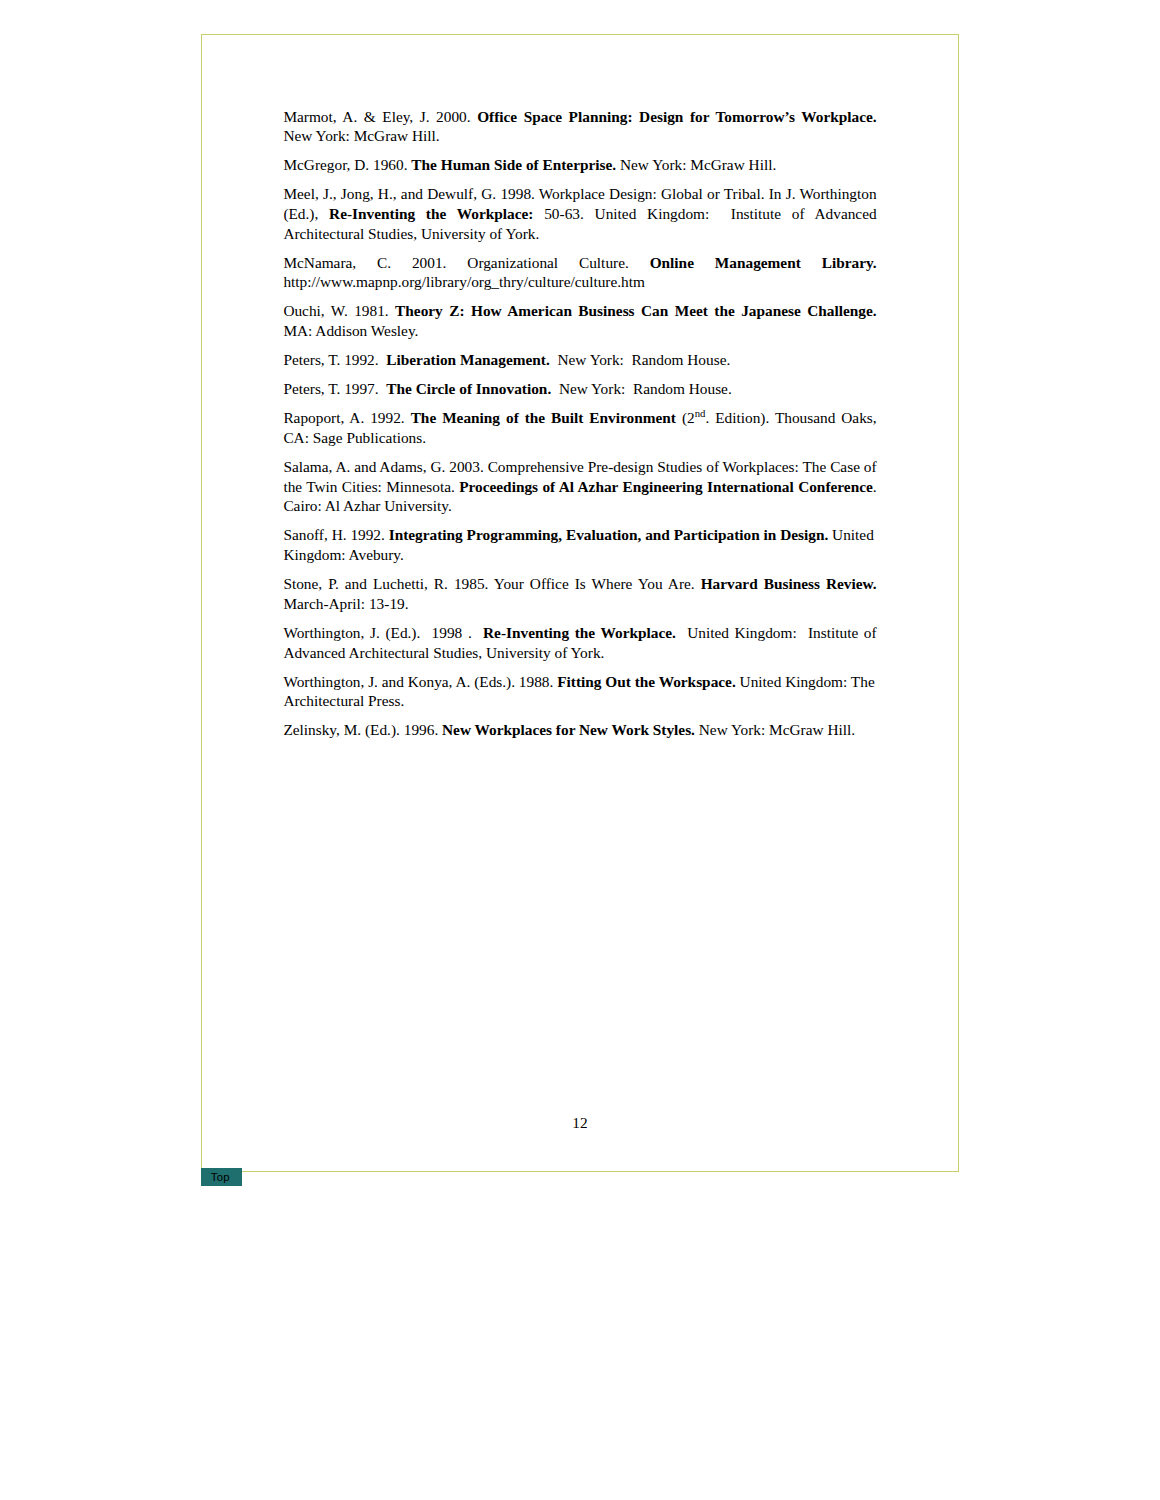Marmot, A. & Eley, J. 2000. Office Space Planning: Design for Tomorrow’s Workplace. New York: McGraw Hill.
McGregor, D. 1960. The Human Side of Enterprise. New York: McGraw Hill.
Meel, J., Jong, H., and Dewulf, G. 1998. Workplace Design: Global or Tribal. In J. Worthington (Ed.), Re-Inventing the Workplace: 50-63. United Kingdom: Institute of Advanced Architectural Studies, University of York.
McNamara, C. 2001. Organizational Culture. Online Management Library. http://www.mapnp.org/library/org_thry/culture/culture.htm
Ouchi, W. 1981. Theory Z: How American Business Can Meet the Japanese Challenge. MA: Addison Wesley.
Peters, T. 1992. Liberation Management. New York: Random House.
Peters, T. 1997. The Circle of Innovation. New York: Random House.
Rapoport, A. 1992. The Meaning of the Built Environment (2nd. Edition). Thousand Oaks, CA: Sage Publications.
Salama, A. and Adams, G. 2003. Comprehensive Pre-design Studies of Workplaces: The Case of the Twin Cities: Minnesota. Proceedings of Al Azhar Engineering International Conference. Cairo: Al Azhar University.
Sanoff, H. 1992. Integrating Programming, Evaluation, and Participation in Design. United
Kingdom: Avebury.
Stone, P. and Luchetti, R. 1985. Your Office Is Where You Are. Harvard Business Review. March-April: 13-19.
Worthington, J. (Ed.). 1998 . Re-Inventing the Workplace. United Kingdom: Institute of Advanced Architectural Studies, University of York.
Worthington, J. and Konya, A. (Eds.). 1988. Fitting Out the Workspace. United Kingdom: The
Architectural Press.
Zelinsky, M. (Ed.). 1996. New Workplaces for New Work Styles. New York: McGraw Hill.
12
Top